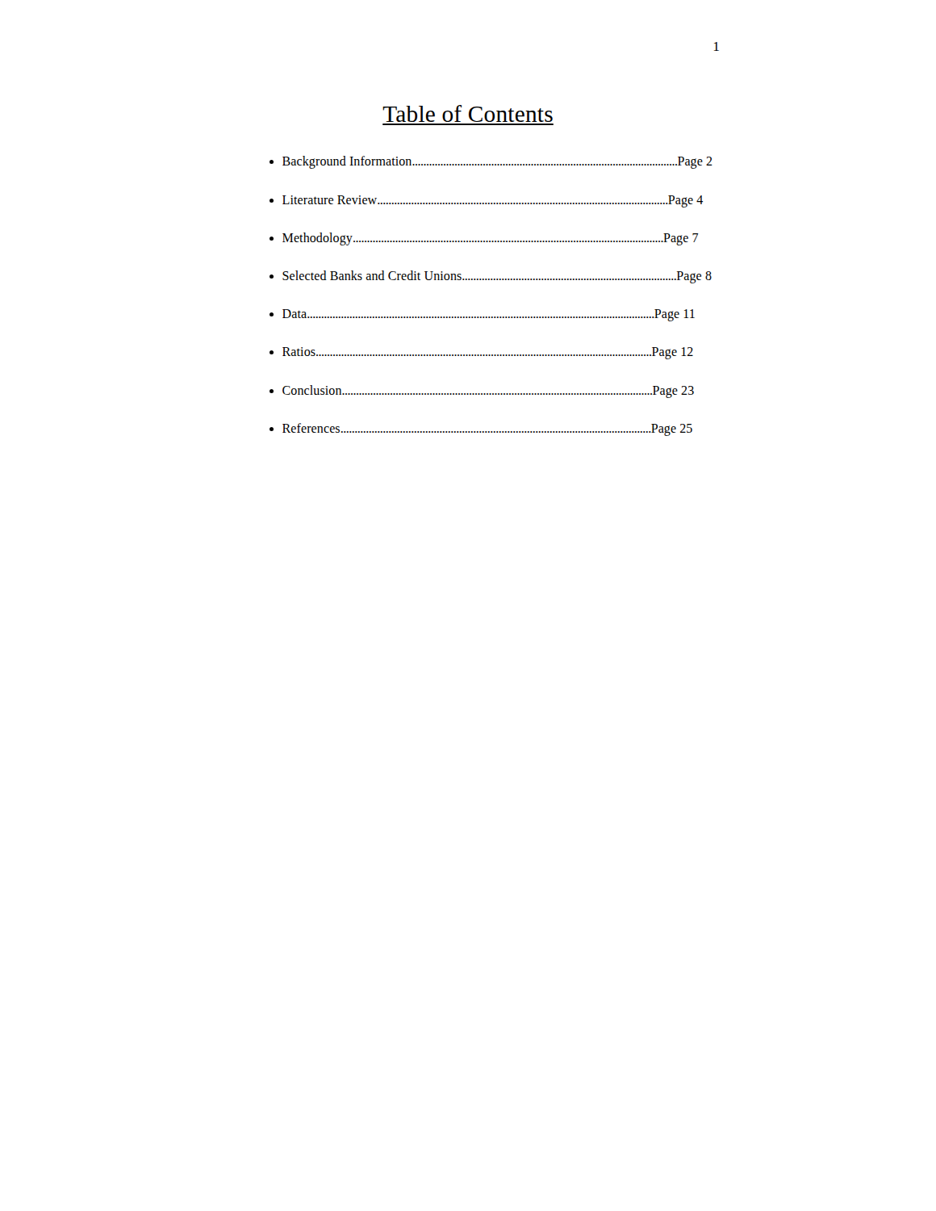1
Table of Contents
Background Information.............................................................................................. Page 2
Literature Review....................................................................................................... Page 4
Methodology.............................................................................................................. Page 7
Selected Banks and Credit Unions............................................................................ Page 8
Data........................................................................................................................... Page 11
Ratios....................................................................................................................... Page 12
Conclusion.............................................................................................................. Page 23
References.............................................................................................................. Page 25